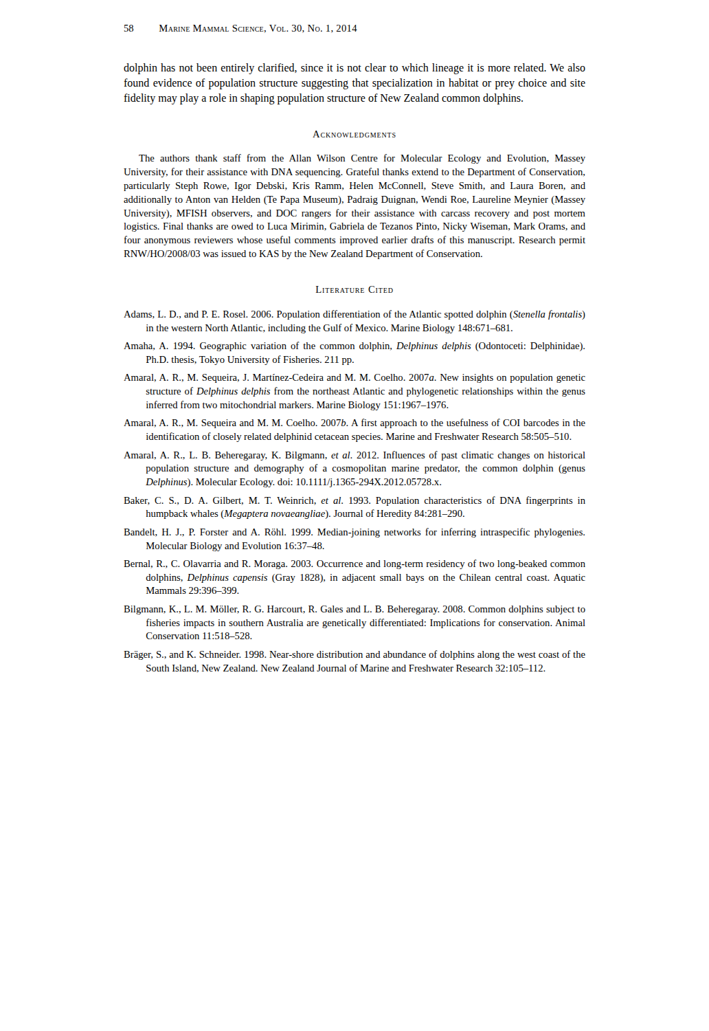58 Marine Mammal Science, Vol. 30, No. 1, 2014
dolphin has not been entirely clarified, since it is not clear to which lineage it is more related. We also found evidence of population structure suggesting that specialization in habitat or prey choice and site fidelity may play a role in shaping population structure of New Zealand common dolphins.
Acknowledgments
The authors thank staff from the Allan Wilson Centre for Molecular Ecology and Evolution, Massey University, for their assistance with DNA sequencing. Grateful thanks extend to the Department of Conservation, particularly Steph Rowe, Igor Debski, Kris Ramm, Helen McConnell, Steve Smith, and Laura Boren, and additionally to Anton van Helden (Te Papa Museum), Padraig Duignan, Wendi Roe, Laureline Meynier (Massey University), MFISH observers, and DOC rangers for their assistance with carcass recovery and post mortem logistics. Final thanks are owed to Luca Mirimin, Gabriela de Tezanos Pinto, Nicky Wiseman, Mark Orams, and four anonymous reviewers whose useful comments improved earlier drafts of this manuscript. Research permit RNW/HO/2008/03 was issued to KAS by the New Zealand Department of Conservation.
Literature Cited
Adams, L. D., and P. E. Rosel. 2006. Population differentiation of the Atlantic spotted dolphin (Stenella frontalis) in the western North Atlantic, including the Gulf of Mexico. Marine Biology 148:671–681.
Amaha, A. 1994. Geographic variation of the common dolphin, Delphinus delphis (Odontoceti: Delphinidae). Ph.D. thesis, Tokyo University of Fisheries. 211 pp.
Amaral, A. R., M. Sequeira, J. Martínez-Cedeira and M. M. Coelho. 2007a. New insights on population genetic structure of Delphinus delphis from the northeast Atlantic and phylogenetic relationships within the genus inferred from two mitochondrial markers. Marine Biology 151:1967–1976.
Amaral, A. R., M. Sequeira and M. M. Coelho. 2007b. A first approach to the usefulness of COI barcodes in the identification of closely related delphinid cetacean species. Marine and Freshwater Research 58:505–510.
Amaral, A. R., L. B. Beheregaray, K. Bilgmann, et al. 2012. Influences of past climatic changes on historical population structure and demography of a cosmopolitan marine predator, the common dolphin (genus Delphinus). Molecular Ecology. doi: 10.1111/j.1365-294X.2012.05728.x.
Baker, C. S., D. A. Gilbert, M. T. Weinrich, et al. 1993. Population characteristics of DNA fingerprints in humpback whales (Megaptera novaeangliae). Journal of Heredity 84:281–290.
Bandelt, H. J., P. Forster and A. Röhl. 1999. Median-joining networks for inferring intraspecific phylogenies. Molecular Biology and Evolution 16:37–48.
Bernal, R., C. Olavarria and R. Moraga. 2003. Occurrence and long-term residency of two long-beaked common dolphins, Delphinus capensis (Gray 1828), in adjacent small bays on the Chilean central coast. Aquatic Mammals 29:396–399.
Bilgmann, K., L. M. Möller, R. G. Harcourt, R. Gales and L. B. Beheregaray. 2008. Common dolphins subject to fisheries impacts in southern Australia are genetically differentiated: Implications for conservation. Animal Conservation 11:518–528.
Bräger, S., and K. Schneider. 1998. Near-shore distribution and abundance of dolphins along the west coast of the South Island, New Zealand. New Zealand Journal of Marine and Freshwater Research 32:105–112.